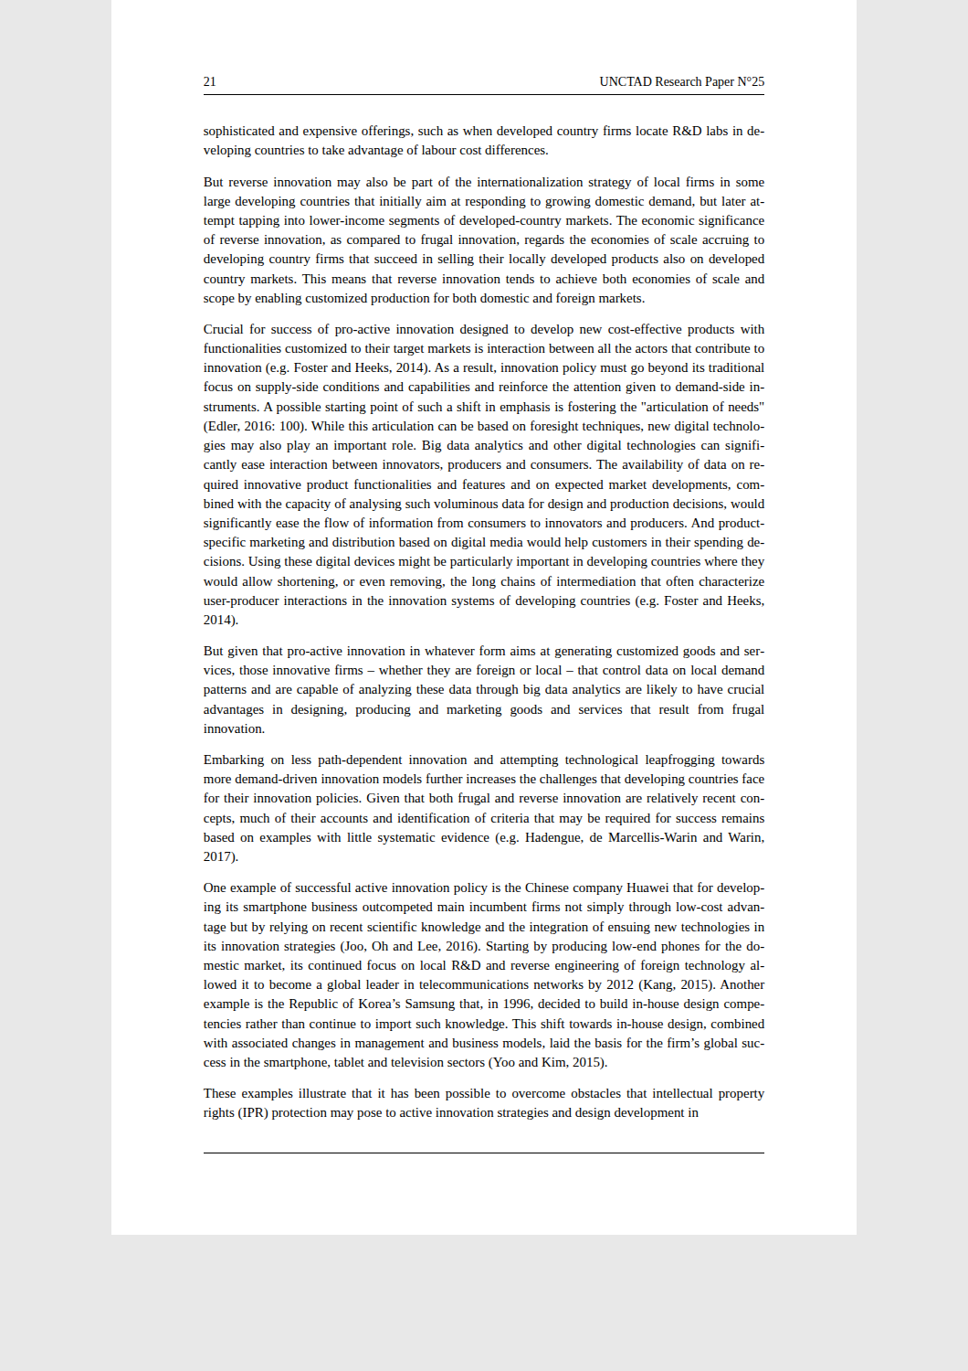21 UNCTAD Research Paper N°25
sophisticated and expensive offerings, such as when developed country firms locate R&D labs in developing countries to take advantage of labour cost differences.
But reverse innovation may also be part of the internationalization strategy of local firms in some large developing countries that initially aim at responding to growing domestic demand, but later attempt tapping into lower-income segments of developed-country markets. The economic significance of reverse innovation, as compared to frugal innovation, regards the economies of scale accruing to developing country firms that succeed in selling their locally developed products also on developed country markets. This means that reverse innovation tends to achieve both economies of scale and scope by enabling customized production for both domestic and foreign markets.
Crucial for success of pro-active innovation designed to develop new cost-effective products with functionalities customized to their target markets is interaction between all the actors that contribute to innovation (e.g. Foster and Heeks, 2014). As a result, innovation policy must go beyond its traditional focus on supply-side conditions and capabilities and reinforce the attention given to demand-side instruments. A possible starting point of such a shift in emphasis is fostering the "articulation of needs" (Edler, 2016: 100). While this articulation can be based on foresight techniques, new digital technologies may also play an important role. Big data analytics and other digital technologies can significantly ease interaction between innovators, producers and consumers. The availability of data on required innovative product functionalities and features and on expected market developments, combined with the capacity of analysing such voluminous data for design and production decisions, would significantly ease the flow of information from consumers to innovators and producers. And product-specific marketing and distribution based on digital media would help customers in their spending decisions. Using these digital devices might be particularly important in developing countries where they would allow shortening, or even removing, the long chains of intermediation that often characterize user-producer interactions in the innovation systems of developing countries (e.g. Foster and Heeks, 2014).
But given that pro-active innovation in whatever form aims at generating customized goods and services, those innovative firms – whether they are foreign or local – that control data on local demand patterns and are capable of analyzing these data through big data analytics are likely to have crucial advantages in designing, producing and marketing goods and services that result from frugal innovation.
Embarking on less path-dependent innovation and attempting technological leapfrogging towards more demand-driven innovation models further increases the challenges that developing countries face for their innovation policies. Given that both frugal and reverse innovation are relatively recent concepts, much of their accounts and identification of criteria that may be required for success remains based on examples with little systematic evidence (e.g. Hadengue, de Marcellis-Warin and Warin, 2017).
One example of successful active innovation policy is the Chinese company Huawei that for developing its smartphone business outcompeted main incumbent firms not simply through low-cost advantage but by relying on recent scientific knowledge and the integration of ensuing new technologies in its innovation strategies (Joo, Oh and Lee, 2016). Starting by producing low-end phones for the domestic market, its continued focus on local R&D and reverse engineering of foreign technology allowed it to become a global leader in telecommunications networks by 2012 (Kang, 2015). Another example is the Republic of Korea’s Samsung that, in 1996, decided to build in-house design competencies rather than continue to import such knowledge. This shift towards in-house design, combined with associated changes in management and business models, laid the basis for the firm’s global success in the smartphone, tablet and television sectors (Yoo and Kim, 2015).
These examples illustrate that it has been possible to overcome obstacles that intellectual property rights (IPR) protection may pose to active innovation strategies and design development in